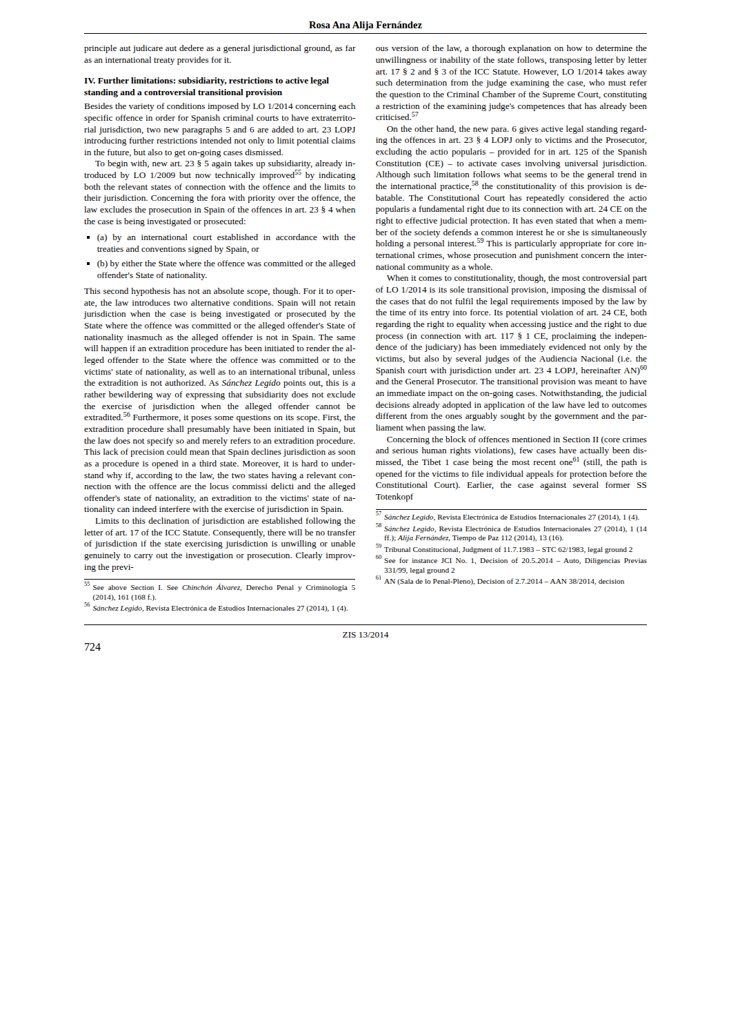Rosa Ana Alija Fernández
principle aut judicare aut dedere as a general jurisdictional ground, as far as an international treaty provides for it.
IV. Further limitations: subsidiarity, restrictions to active legal standing and a controversial transitional provision
Besides the variety of conditions imposed by LO 1/2014 concerning each specific offence in order for Spanish criminal courts to have extraterritorial jurisdiction, two new paragraphs 5 and 6 are added to art. 23 LOPJ introducing further restrictions intended not only to limit potential claims in the future, but also to get on-going cases dismissed.
To begin with, new art. 23 § 5 again takes up subsidiarity, already introduced by LO 1/2009 but now technically improved55 by indicating both the relevant states of connection with the offence and the limits to their jurisdiction. Concerning the fora with priority over the offence, the law excludes the prosecution in Spain of the offences in art. 23 § 4 when the case is being investigated or prosecuted:
(a) by an international court established in accordance with the treaties and conventions signed by Spain, or
(b) by either the State where the offence was committed or the alleged offender's State of nationality.
This second hypothesis has not an absolute scope, though. For it to operate, the law introduces two alternative conditions. Spain will not retain jurisdiction when the case is being investigated or prosecuted by the State where the offence was committed or the alleged offender's State of nationality inasmuch as the alleged offender is not in Spain. The same will happen if an extradition procedure has been initiated to render the alleged offender to the State where the offence was committed or to the victims' state of nationality, as well as to an international tribunal, unless the extradition is not authorized. As Sánchez Legido points out, this is a rather bewildering way of expressing that subsidiarity does not exclude the exercise of jurisdiction when the alleged offender cannot be extradited.56 Furthermore, it poses some questions on its scope. First, the extradition procedure shall presumably have been initiated in Spain, but the law does not specify so and merely refers to an extradition procedure. This lack of precision could mean that Spain declines jurisdiction as soon as a procedure is opened in a third state. Moreover, it is hard to understand why if, according to the law, the two states having a relevant connection with the offence are the locus commissi delicti and the alleged offender's state of nationality, an extradition to the victims' state of nationality can indeed interfere with the exercise of jurisdiction in Spain.
Limits to this declination of jurisdiction are established following the letter of art. 17 of the ICC Statute. Consequently, there will be no transfer of jurisdiction if the state exercising jurisdiction is unwilling or unable genuinely to carry out the investigation or prosecution. Clearly improving the previ-
55 See above Section I. See Chinchón Álvarez, Derecho Penal y Criminología 5 (2014), 161 (168 f.).
56 Sánchez Legido, Revista Electrónica de Estudios Internacionales 27 (2014), 1 (4).
ous version of the law, a thorough explanation on how to determine the unwillingness or inability of the state follows, transposing letter by letter art. 17 § 2 and § 3 of the ICC Statute. However, LO 1/2014 takes away such determination from the judge examining the case, who must refer the question to the Criminal Chamber of the Supreme Court, constituting a restriction of the examining judge's competences that has already been criticised.57
On the other hand, the new para. 6 gives active legal standing regarding the offences in art. 23 § 4 LOPJ only to victims and the Prosecutor, excluding the actio popularis – provided for in art. 125 of the Spanish Constitution (CE) – to activate cases involving universal jurisdiction. Although such limitation follows what seems to be the general trend in the international practice,58 the constitutionality of this provision is debatable. The Constitutional Court has repeatedly considered the actio popularis a fundamental right due to its connection with art. 24 CE on the right to effective judicial protection. It has even stated that when a member of the society defends a common interest he or she is simultaneously holding a personal interest.59 This is particularly appropriate for core international crimes, whose prosecution and punishment concern the international community as a whole.
When it comes to constitutionality, though, the most controversial part of LO 1/2014 is its sole transitional provision, imposing the dismissal of the cases that do not fulfil the legal requirements imposed by the law by the time of its entry into force. Its potential violation of art. 24 CE, both regarding the right to equality when accessing justice and the right to due process (in connection with art. 117 § 1 CE, proclaiming the independence of the judiciary) has been immediately evidenced not only by the victims, but also by several judges of the Audiencia Nacional (i.e. the Spanish court with jurisdiction under art. 23 4 LOPJ, hereinafter AN)60 and the General Prosecutor. The transitional provision was meant to have an immediate impact on the on-going cases. Notwithstanding, the judicial decisions already adopted in application of the law have led to outcomes different from the ones arguably sought by the government and the parliament when passing the law.
Concerning the block of offences mentioned in Section II (core crimes and serious human rights violations), few cases have actually been dismissed, the Tibet 1 case being the most recent one61 (still, the path is opened for the victims to file individual appeals for protection before the Constitutional Court). Earlier, the case against several former SS Totenkopf
57 Sánchez Legido, Revista Electrónica de Estudios Internacionales 27 (2014), 1 (4).
58 Sánchez Legido, Revista Electrónica de Estudios Internacionales 27 (2014), 1 (14 ff.); Alija Fernández, Tiempo de Paz 112 (2014), 13 (16).
59 Tribunal Constitucional, Judgment of 11.7.1983 – STC 62/1983, legal ground 2
60 See for instance JCI No. 1, Decision of 20.5.2014 – Auto, Diligencias Previas 331/99, legal ground 2
61 AN (Sala de lo Penal-Pleno), Decision of 2.7.2014 – AAN 38/2014, decision
724 ZIS 13/2014